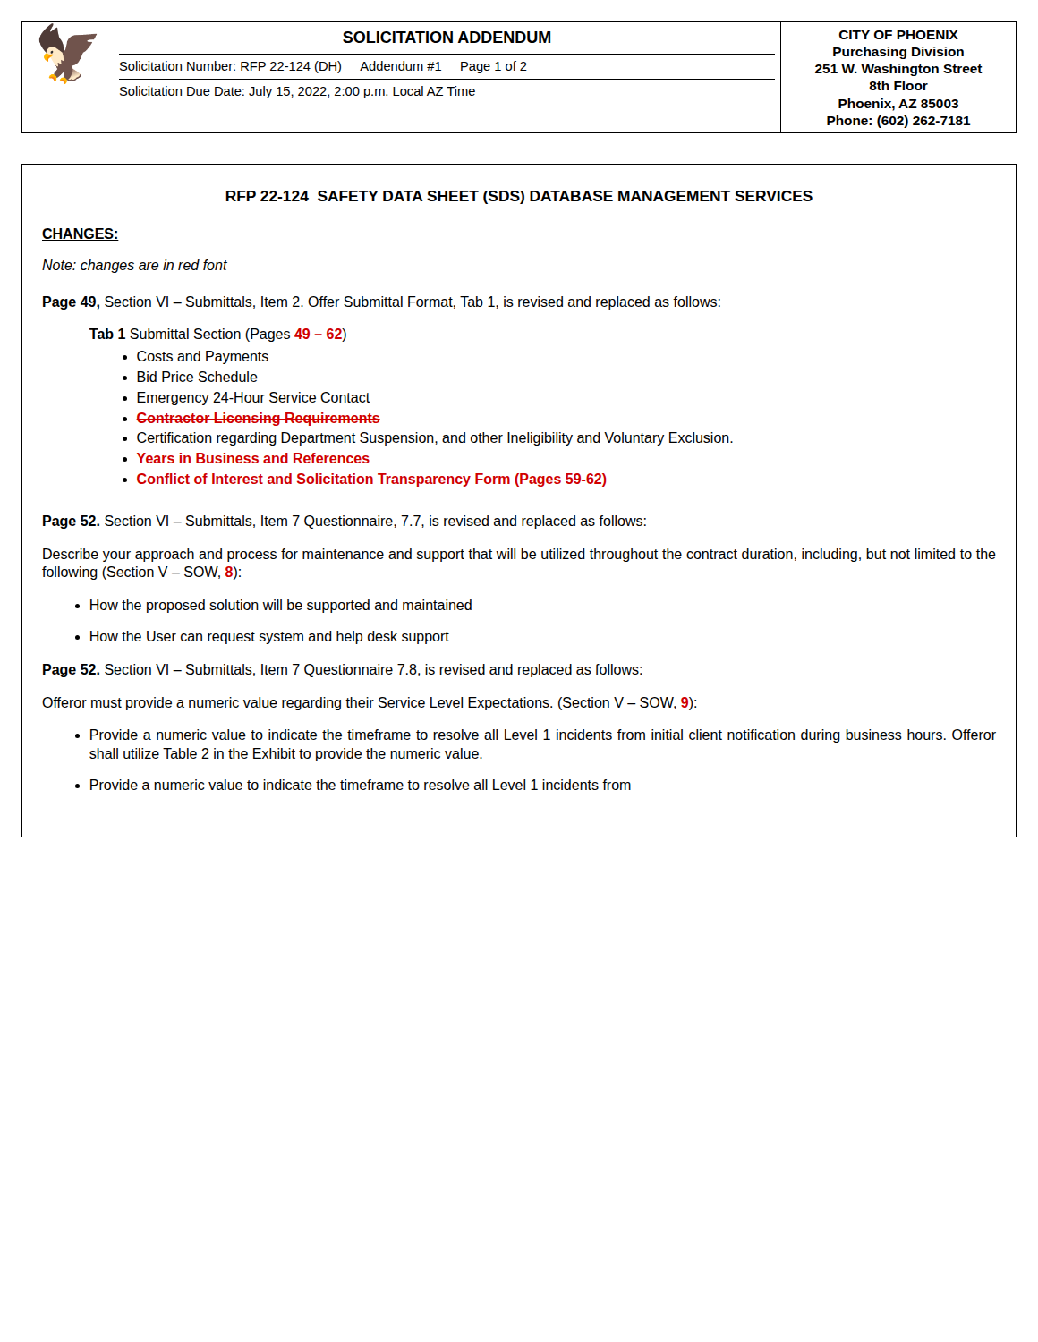| 🦅 | SOLICITATION ADDENDUM Solicitation Number: RFP 22-124 (DH) Addendum #1 Page 1 of 2 Solicitation Due Date: July 15, 2022, 2:00 p.m. Local AZ Time | CITY OF PHOENIX Purchasing Division 251 W. Washington Street 8th Floor Phoenix, AZ 85003 Phone: (602) 262-7181 |
RFP 22-124 SAFETY DATA SHEET (SDS) DATABASE MANAGEMENT SERVICES
CHANGES:
Note: changes are in red font
Page 49, Section VI – Submittals, Item 2. Offer Submittal Format, Tab 1, is revised and replaced as follows:
Tab 1 Submittal Section (Pages 49 – 62)
Costs and Payments
Bid Price Schedule
Emergency 24-Hour Service Contact
Contractor Licensing Requirements
Certification regarding Department Suspension, and other Ineligibility and Voluntary Exclusion.
Years in Business and References
Conflict of Interest and Solicitation Transparency Form (Pages 59-62)
Page 52. Section VI – Submittals, Item 7 Questionnaire, 7.7, is revised and replaced as follows:
Describe your approach and process for maintenance and support that will be utilized throughout the contract duration, including, but not limited to the following (Section V – SOW, 8):
How the proposed solution will be supported and maintained
How the User can request system and help desk support
Page 52. Section VI – Submittals, Item 7 Questionnaire 7.8, is revised and replaced as follows:
Offeror must provide a numeric value regarding their Service Level Expectations. (Section V – SOW, 9):
Provide a numeric value to indicate the timeframe to resolve all Level 1 incidents from initial client notification during business hours. Offeror shall utilize Table 2 in the Exhibit to provide the numeric value.
Provide a numeric value to indicate the timeframe to resolve all Level 1 incidents from